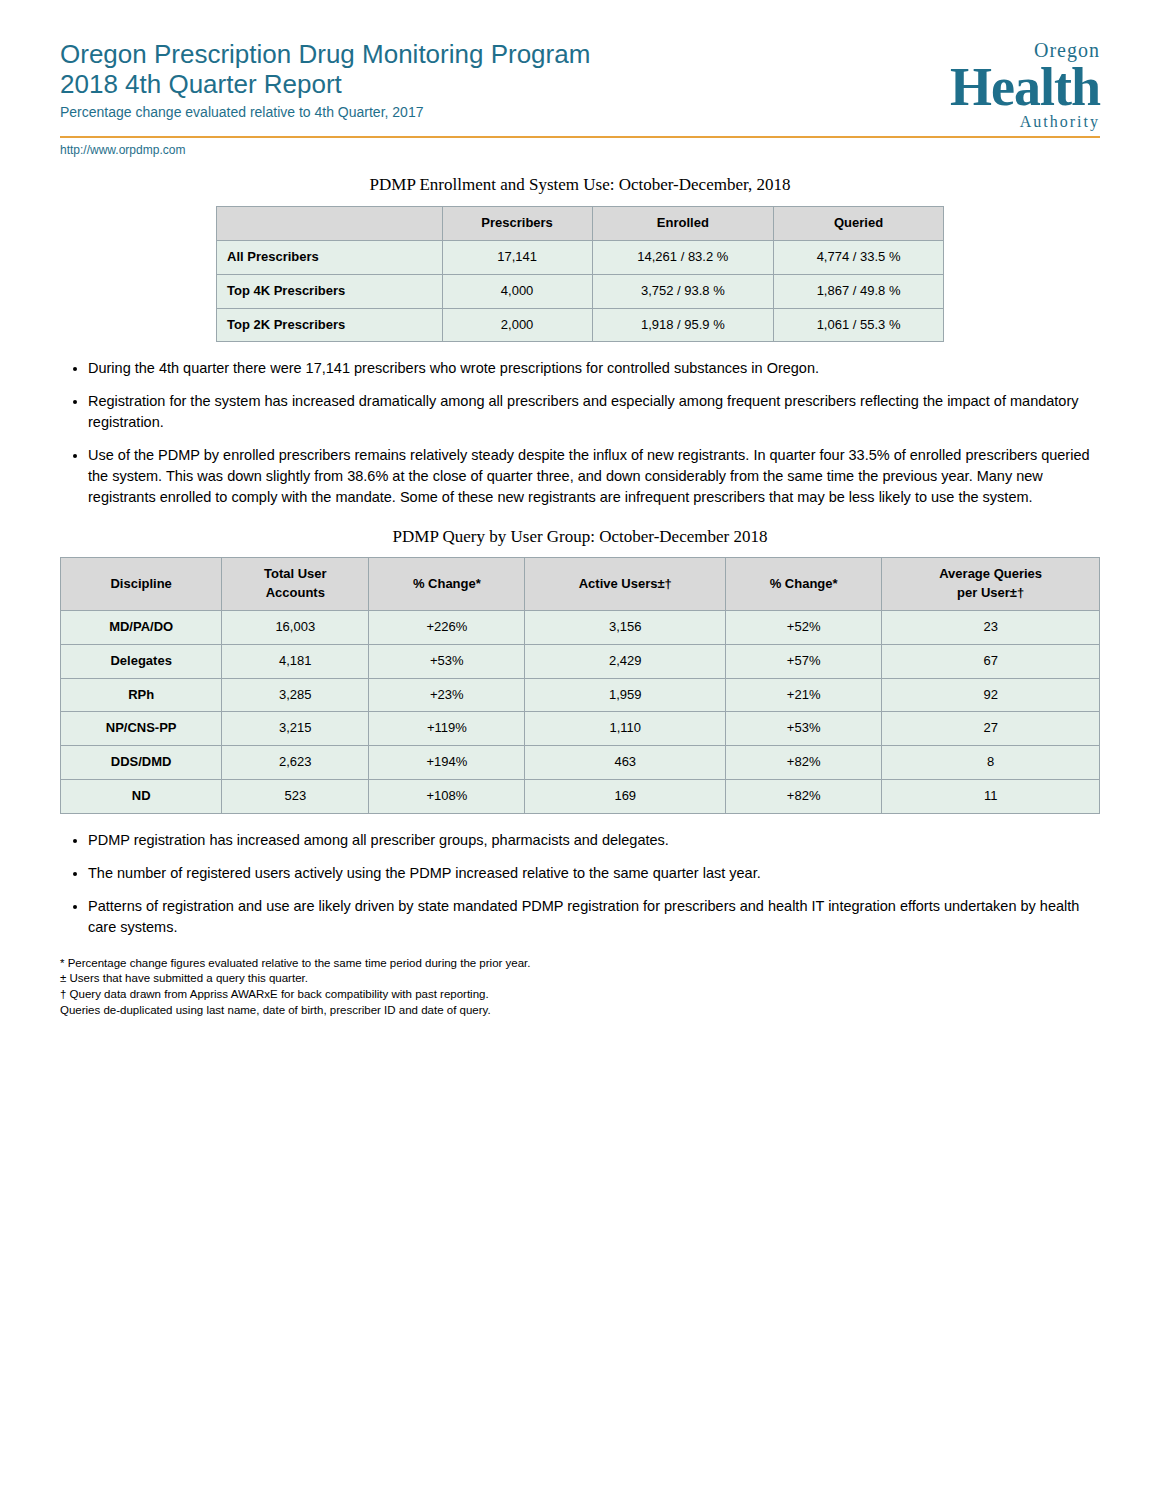Oregon Prescription Drug Monitoring Program
2018 4th Quarter Report
Percentage change evaluated relative to 4th Quarter, 2017
Oregon
Health
Authority
http://www.orpdmp.com
PDMP Enrollment and System Use: October-December, 2018
| | Prescribers | Enrolled | Queried |
| --- | --- | --- | --- |
| All Prescribers | 17,141 | 14,261 / 83.2 % | 4,774 / 33.5 % |
| Top 4K Prescribers | 4,000 | 3,752 / 93.8 % | 1,867 / 49.8 % |
| Top 2K Prescribers | 2,000 | 1,918 / 95.9 % | 1,061 / 55.3 % |
During the 4th quarter there were 17,141 prescribers who wrote prescriptions for controlled substances in Oregon.
Registration for the system has increased dramatically among all prescribers and especially among frequent prescribers reflecting the impact of mandatory registration.
Use of the PDMP by enrolled prescribers remains relatively steady despite the influx of new registrants. In quarter four 33.5% of enrolled prescribers queried the system. This was down slightly from 38.6% at the close of quarter three, and down considerably from the same time the previous year. Many new registrants enrolled to comply with the mandate. Some of these new registrants are infrequent prescribers that may be less likely to use the system.
PDMP Query by User Group: October-December 2018
| Discipline | Total User Accounts | % Change* | Active Users±† | % Change* | Average Queries per User±† |
| --- | --- | --- | --- | --- | --- |
| MD/PA/DO | 16,003 | +226% | 3,156 | +52% | 23 |
| Delegates | 4,181 | +53% | 2,429 | +57% | 67 |
| RPh | 3,285 | +23% | 1,959 | +21% | 92 |
| NP/CNS-PP | 3,215 | +119% | 1,110 | +53% | 27 |
| DDS/DMD | 2,623 | +194% | 463 | +82% | 8 |
| ND | 523 | +108% | 169 | +82% | 11 |
PDMP registration has increased among all prescriber groups, pharmacists and delegates.
The number of registered users actively using the PDMP increased relative to the same quarter last year.
Patterns of registration and use are likely driven by state mandated PDMP registration for prescribers and health IT integration efforts undertaken by health care systems.
* Percentage change figures evaluated relative to the same time period during the prior year.
± Users that have submitted a query this quarter.
† Query data drawn from Appriss AWARxE for back compatibility with past reporting.
Queries de-duplicated using last name, date of birth, prescriber ID and date of query.